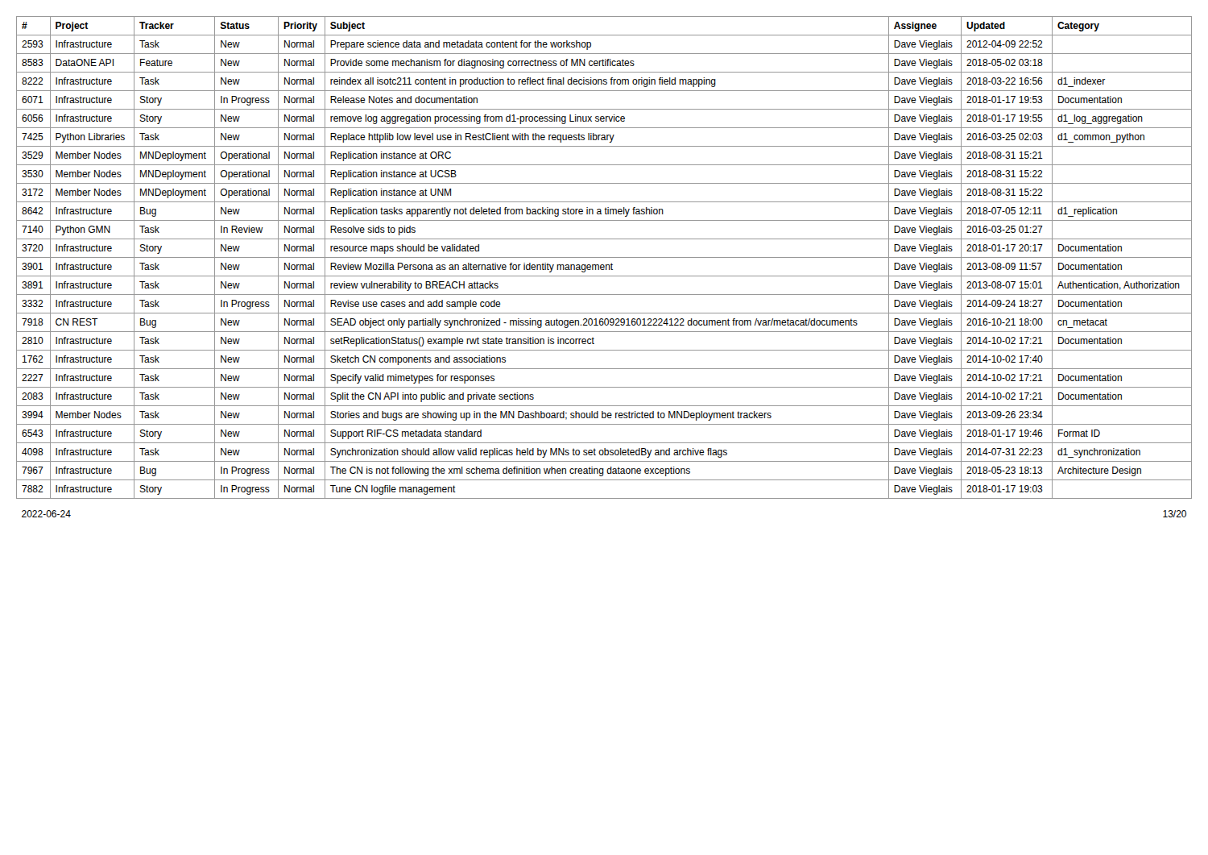| # | Project | Tracker | Status | Priority | Subject | Assignee | Updated | Category |
| --- | --- | --- | --- | --- | --- | --- | --- | --- |
| 2593 | Infrastructure | Task | New | Normal | Prepare science data and metadata content for the workshop | Dave Vieglais | 2012-04-09 22:52 | |
| 8583 | DataONE API | Feature | New | Normal | Provide some mechanism for diagnosing correctness of MN certificates | Dave Vieglais | 2018-05-02 03:18 | |
| 8222 | Infrastructure | Task | New | Normal | reindex all isotc211 content in production to reflect final decisions from origin field mapping | Dave Vieglais | 2018-03-22 16:56 | d1_indexer |
| 6071 | Infrastructure | Story | In Progress | Normal | Release Notes and documentation | Dave Vieglais | 2018-01-17 19:53 | Documentation |
| 6056 | Infrastructure | Story | New | Normal | remove log aggregation processing from d1-processing Linux service | Dave Vieglais | 2018-01-17 19:55 | d1_log_aggregation |
| 7425 | Python Libraries | Task | New | Normal | Replace httplib low level use in RestClient with the requests library | Dave Vieglais | 2016-03-25 02:03 | d1_common_python |
| 3529 | Member Nodes | MNDeployment | Operational | Normal | Replication instance at ORC | Dave Vieglais | 2018-08-31 15:21 | |
| 3530 | Member Nodes | MNDeployment | Operational | Normal | Replication instance at UCSB | Dave Vieglais | 2018-08-31 15:22 | |
| 3172 | Member Nodes | MNDeployment | Operational | Normal | Replication instance at UNM | Dave Vieglais | 2018-08-31 15:22 | |
| 8642 | Infrastructure | Bug | New | Normal | Replication tasks apparently not deleted from backing store in a timely fashion | Dave Vieglais | 2018-07-05 12:11 | d1_replication |
| 7140 | Python GMN | Task | In Review | Normal | Resolve sids to pids | Dave Vieglais | 2016-03-25 01:27 | |
| 3720 | Infrastructure | Story | New | Normal | resource maps should be validated | Dave Vieglais | 2018-01-17 20:17 | Documentation |
| 3901 | Infrastructure | Task | New | Normal | Review Mozilla Persona as an alternative for identity management | Dave Vieglais | 2013-08-09 11:57 | Documentation |
| 3891 | Infrastructure | Task | New | Normal | review vulnerability to BREACH attacks | Dave Vieglais | 2013-08-07 15:01 | Authentication, Authorization |
| 3332 | Infrastructure | Task | In Progress | Normal | Revise use cases and add sample code | Dave Vieglais | 2014-09-24 18:27 | Documentation |
| 7918 | CN REST | Bug | New | Normal | SEAD object only partially synchronized - missing autogen.2016092916012224122 document from /var/metacat/documents | Dave Vieglais | 2016-10-21 18:00 | cn_metacat |
| 2810 | Infrastructure | Task | New | Normal | setReplicationStatus() example rwt state transition is incorrect | Dave Vieglais | 2014-10-02 17:21 | Documentation |
| 1762 | Infrastructure | Task | New | Normal | Sketch CN components and associations | Dave Vieglais | 2014-10-02 17:40 | |
| 2227 | Infrastructure | Task | New | Normal | Specify valid mimetypes for responses | Dave Vieglais | 2014-10-02 17:21 | Documentation |
| 2083 | Infrastructure | Task | New | Normal | Split the CN API into public and private sections | Dave Vieglais | 2014-10-02 17:21 | Documentation |
| 3994 | Member Nodes | Task | New | Normal | Stories and bugs are showing up in the MN Dashboard; should be restricted to MNDeployment trackers | Dave Vieglais | 2013-09-26 23:34 | |
| 6543 | Infrastructure | Story | New | Normal | Support RIF-CS metadata standard | Dave Vieglais | 2018-01-17 19:46 | Format ID |
| 4098 | Infrastructure | Task | New | Normal | Synchronization should allow valid replicas held by MNs to set obsoletedBy and archive flags | Dave Vieglais | 2014-07-31 22:23 | d1_synchronization |
| 7967 | Infrastructure | Bug | In Progress | Normal | The CN is not following the xml schema definition when creating dataone exceptions | Dave Vieglais | 2018-05-23 18:13 | Architecture Design |
| 7882 | Infrastructure | Story | In Progress | Normal | Tune CN logfile management | Dave Vieglais | 2018-01-17 19:03 | |
| 2022-06-24 | 13/20 |